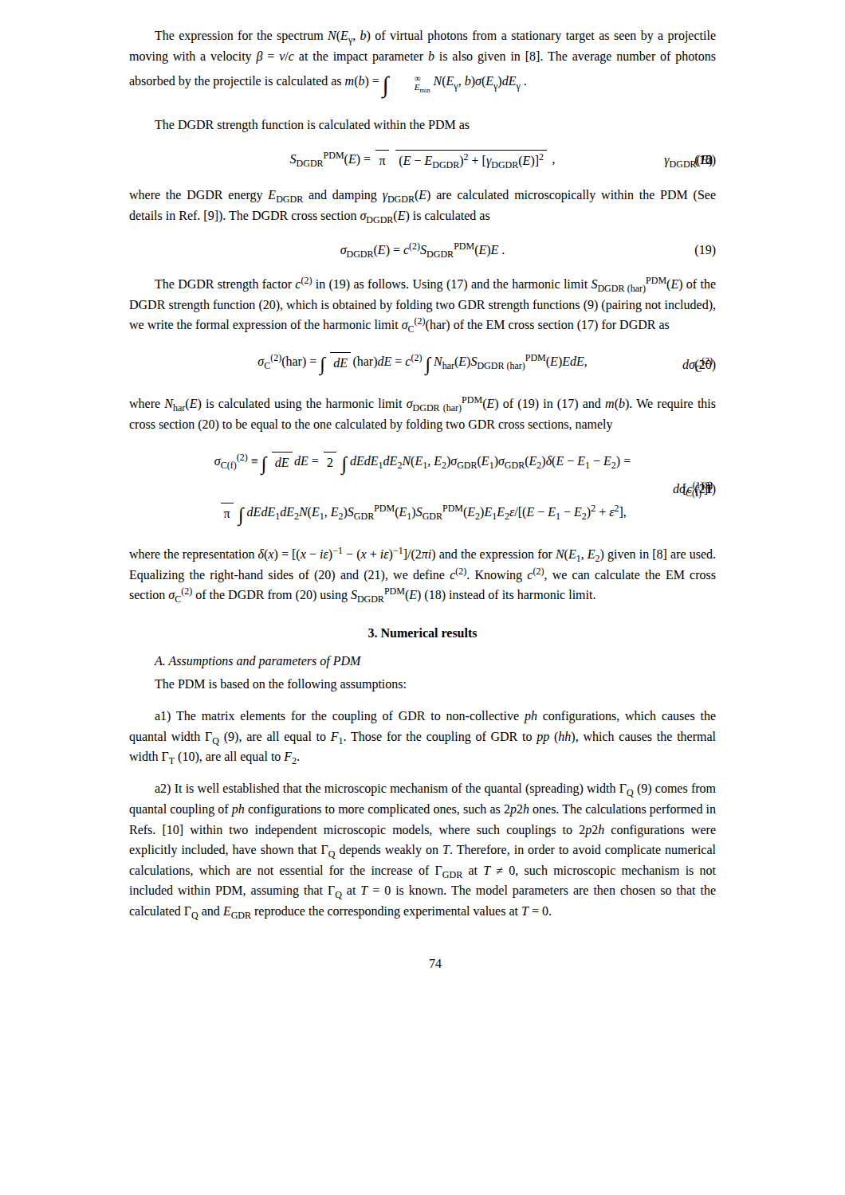The expression for the spectrum N(Eγ, b) of virtual photons from a stationary target as seen by a projectile moving with a velocity β = v/c at the impact parameter b is also given in [8]. The average number of photons absorbed by the projectile is calculated as m(b) = ∫∞Emin N(Eγ, b)σ(Eγ)dEγ .
The DGDR strength function is calculated within the PDM as
SDGDRPDM(E) = 2 π γDGDR(E)(E − EDGDR)2 + [γDGDR(E)]2 , (18)
where the DGDR energy EDGDR and damping γDGDR(E) are calculated microscopically within the PDM (See details in Ref. [9]). The DGDR cross section σDGDR(E) is calculated as
σDGDR(E) = c(2)SDGDRPDM(E)E . (19)
The DGDR strength factor c(2) in (19) as follows. Using (17) and the harmonic limit SDGDR (har)PDM(E) of the DGDR strength function (20), which is obtained by folding two GDR strength functions (9) (pairing not included), we write the formal expression of the harmonic limit σC(2)(har) of the EM cross section (17) for DGDR as
σC(2)(har) = ∫ dσC(2) dE(har)dE = c(2) ∫ Nhar(E)SDGDR (har)PDM(E)EdE, (20)
where Nhar(E) is calculated using the harmonic limit σDGDR (har)PDM(E) of (19) in (17) and m(b). We require this cross section (20) to be equal to the one calculated by folding two GDR cross sections, namely
σC(f)(2) ≡ ∫ dσC(f)(2) dE dE = 12 ∫ dEdE1dE2N(E1, E2)σGDR(E1)σGDR(E2)δ(E − E1 − E2) =
[c(1)]2 π ∫ dEdE1dE2N(E1, E2)SGDRPDM(E1)SGDRPDM(E2)E1E2ε/[(E − E1 − E2)2 + ε2], (21)
where the representation δ(x) = [(x − iε)−1 − (x + iε)−1]/(2πi) and the expression for N(E1, E2) given in [8] are used. Equalizing the right-hand sides of (20) and (21), we define c(2). Knowing c(2), we can calculate the EM cross section σC(2) of the DGDR from (20) using SDGDRPDM(E) (18) instead of its harmonic limit.
3. Numerical results
A. Assumptions and parameters of PDM
The PDM is based on the following assumptions:
a1) The matrix elements for the coupling of GDR to non-collective ph configurations, which causes the quantal width ΓQ (9), are all equal to F1. Those for the coupling of GDR to pp (hh), which causes the thermal width ΓT (10), are all equal to F2.
a2) It is well established that the microscopic mechanism of the quantal (spreading) width ΓQ (9) comes from quantal coupling of ph configurations to more complicated ones, such as 2p2h ones. The calculations performed in Refs. [10] within two independent microscopic models, where such couplings to 2p2h configurations were explicitly included, have shown that ΓQ depends weakly on T. Therefore, in order to avoid complicate numerical calculations, which are not essential for the increase of ΓGDR at T ≠ 0, such microscopic mechanism is not included within PDM, assuming that ΓQ at T = 0 is known. The model parameters are then chosen so that the calculated ΓQ and EGDR reproduce the corresponding experimental values at T = 0.
74